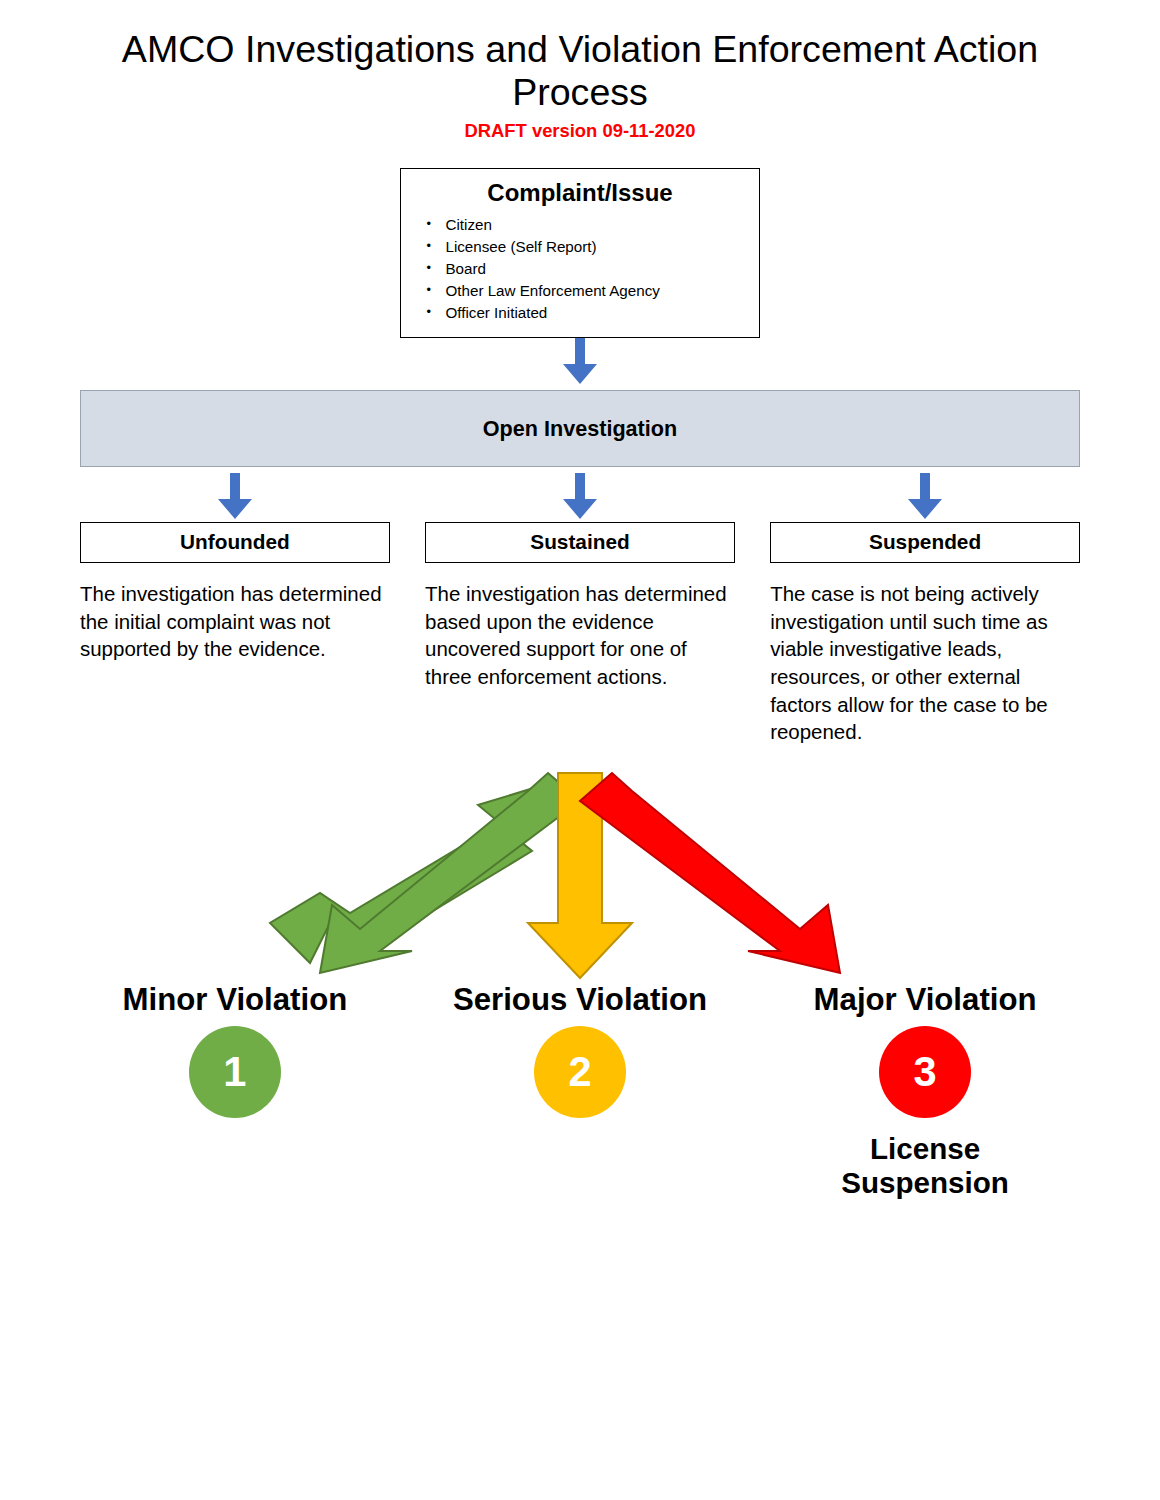AMCO Investigations and Violation Enforcement Action Process
DRAFT version 09-11-2020
Complaint/Issue
Citizen
Licensee (Self Report)
Board
Other Law Enforcement Agency
Officer Initiated
Open Investigation
Unfounded
The investigation has determined the initial complaint was not supported by the evidence.
Sustained
The investigation has determined based upon the evidence uncovered support for one of three enforcement actions.
Suspended
The case is not being actively investigation until such time as viable investigative leads, resources, or other external factors allow for the case to be reopened.
Minor Violation
1
Serious Violation
2
Major Violation
3
License
Suspension